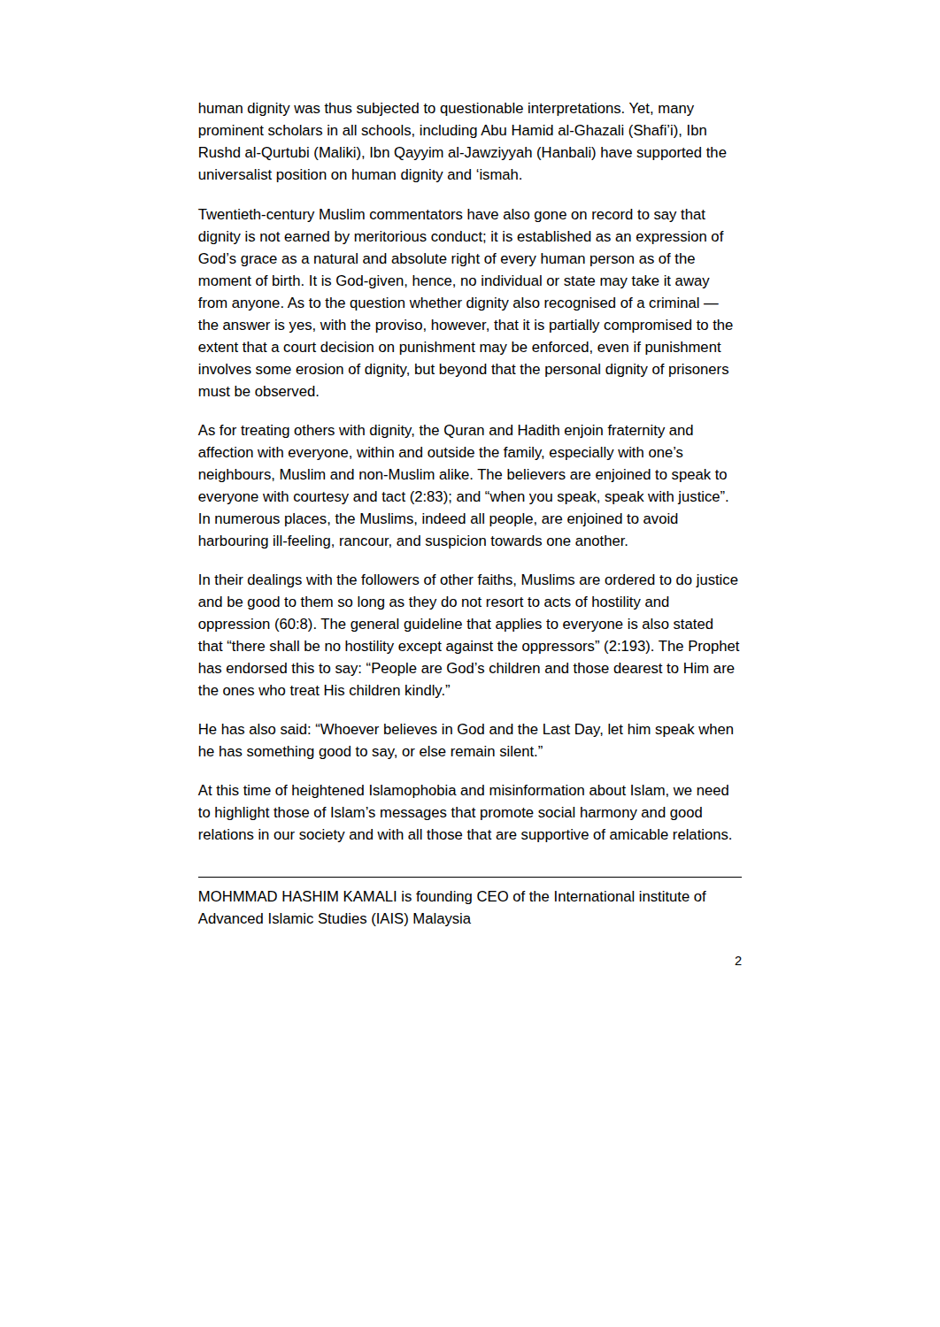human dignity was thus subjected to questionable interpretations. Yet, many prominent scholars in all schools, including Abu Hamid al-Ghazali (Shafi’i), Ibn Rushd al-Qurtubi (Maliki), Ibn Qayyim al-Jawziyyah (Hanbali) have supported the universalist position on human dignity and ‘ismah.
Twentieth-century Muslim commentators have also gone on record to say that dignity is not earned by meritorious conduct; it is established as an expression of God’s grace as a natural and absolute right of every human person as of the moment of birth. It is God-given, hence, no individual or state may take it away from anyone. As to the question whether dignity also recognised of a criminal — the answer is yes, with the proviso, however, that it is partially compromised to the extent that a court decision on punishment may be enforced, even if punishment involves some erosion of dignity, but beyond that the personal dignity of prisoners must be observed.
As for treating others with dignity, the Quran and Hadith enjoin fraternity and affection with everyone, within and outside the family, especially with one’s neighbours, Muslim and non-Muslim alike. The believers are enjoined to speak to everyone with courtesy and tact (2:83); and “when you speak, speak with justice”. In numerous places, the Muslims, indeed all people, are enjoined to avoid harbouring ill-feeling, rancour, and suspicion towards one another.
In their dealings with the followers of other faiths, Muslims are ordered to do justice and be good to them so long as they do not resort to acts of hostility and oppression (60:8). The general guideline that applies to everyone is also stated that “there shall be no hostility except against the oppressors” (2:193). The Prophet has endorsed this to say: “People are God’s children and those dearest to Him are the ones who treat His children kindly.”
He has also said: “Whoever believes in God and the Last Day, let him speak when he has something good to say, or else remain silent.”
At this time of heightened Islamophobia and misinformation about Islam, we need to highlight those of Islam’s messages that promote social harmony and good relations in our society and with all those that are supportive of amicable relations.
MOHMMAD HASHIM KAMALI is founding CEO of the International institute of Advanced Islamic Studies (IAIS) Malaysia
2